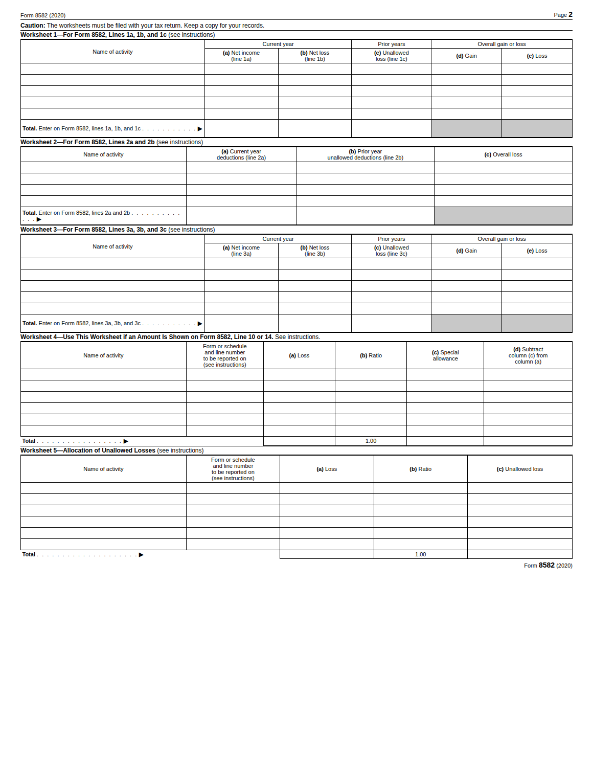Form 8582 (2020)
Page 2
Caution: The worksheets must be filed with your tax return. Keep a copy for your records.
Worksheet 1—For Form 8582, Lines 1a, 1b, and 1c (see instructions)
| Name of activity | Current year | Prior years | Overall gain or loss |
| --- | --- | --- | --- |
| (a) Net income (line 1a) | (b) Net loss (line 1b) | (c) Unallowed loss (line 1c) | (d) Gain | (e) Loss |
| Total. Enter on Form 8582, lines 1a, 1b, and 1c . . . . . . . . . . . ▶ | | | | | |
Worksheet 2—For Form 8582, Lines 2a and 2b (see instructions)
| Name of activity | (a) Current year deductions (line 2a) | (b) Prior year unallowed deductions (line 2b) | (c) Overall loss |
| --- | --- | --- | --- |
| Total. Enter on Form 8582, lines 2a and 2b . . . . . . . . . . . . . ▶ | | | |
Worksheet 3—For Form 8582, Lines 3a, 3b, and 3c (see instructions)
| Name of activity | Current year | Prior years | Overall gain or loss |
| --- | --- | --- | --- |
| (a) Net income (line 3a) | (b) Net loss (line 3b) | (c) Unallowed loss (line 3c) | (d) Gain | (e) Loss |
| Total. Enter on Form 8582, lines 3a, 3b, and 3c . . . . . . . . . . . ▶ | | | | | |
Worksheet 4—Use This Worksheet if an Amount Is Shown on Form 8582, Line 10 or 14. See instructions.
| Name of activity | Form or schedule and line number to be reported on (see instructions) | (a) Loss | (b) Ratio | (c) Special allowance | (d) Subtract column (c) from column (a) |
| --- | --- | --- | --- | --- | --- |
| Total . . . . . . . . . . . . . . . . . ▶ | | 1.00 | | |
Worksheet 5—Allocation of Unallowed Losses (see instructions)
| Name of activity | Form or schedule and line number to be reported on (see instructions) | (a) Loss | (b) Ratio | (c) Unallowed loss |
| --- | --- | --- | --- | --- |
| Total . . . . . . . . . . . . . . . . . . . . ▶ | | 1.00 | |
Form 8582 (2020)